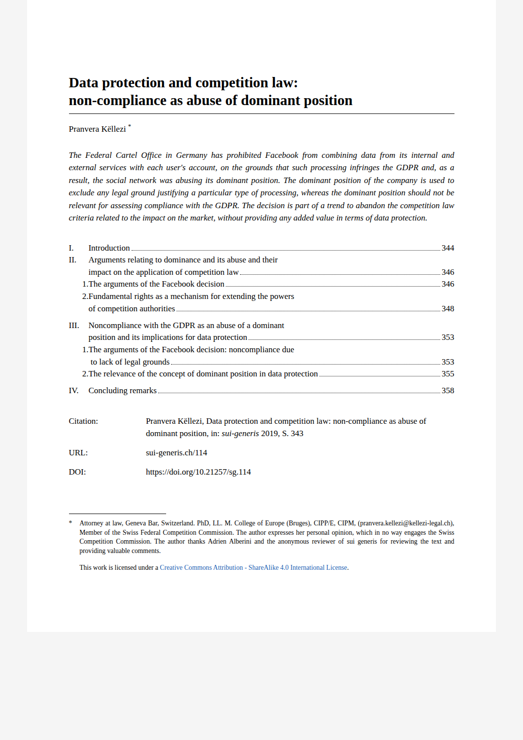Data protection and competition law:
non-compliance as abuse of dominant position
Pranvera Këllezi *
The Federal Cartel Office in Germany has prohibited Facebook from combining data from its internal and external services with each user's account, on the grounds that such processing infringes the GDPR and, as a result, the social network was abusing its dominant position. The dominant position of the company is used to exclude any legal ground justifying a particular type of processing, whereas the dominant position should not be relevant for assessing compliance with the GDPR. The decision is part of a trend to abandon the competition law criteria related to the impact on the market, without providing any added value in terms of data protection.
| I. | Introduction 344 |
| II. | Arguments relating to dominance and its abuse and their |
| | impact on the application of competition law 346 |
| 1. | The arguments of the Facebook decision 346 |
| 2. | Fundamental rights as a mechanism for extending the powers |
| | of competition authorities 348 |
| III. | Noncompliance with the GDPR as an abuse of a dominant |
| | position and its implications for data protection 353 |
| 1. | The arguments of the Facebook decision: noncompliance due |
| | to lack of legal grounds 353 |
| 2. | The relevance of the concept of dominant position in data protection 355 |
| IV. | Concluding remarks 358 |
| Citation: | Pranvera Këllezi, Data protection and competition law: non-compliance as abuse of dominant position, in: sui-generis 2019, S. 343 |
| URL: | sui-generis.ch/114 |
| DOI: | https://doi.org/10.21257/sg.114 |
| * | Attorney at law, Geneva Bar, Switzerland. PhD, LL. M. College of Europe (Bruges), CIPP/E, CIPM, (pranvera.kellezi@kellezi-legal.ch), Member of the Swiss Federal Competition Commission. The author expresses her personal opinion, which in no way engages the Swiss Competition Commission. The author thanks Adrien Alberini and the anonymous reviewer of sui generis for reviewing the text and providing valuable comments. This work is licensed under a Creative Commons Attribution - ShareAlike 4.0 International License . |